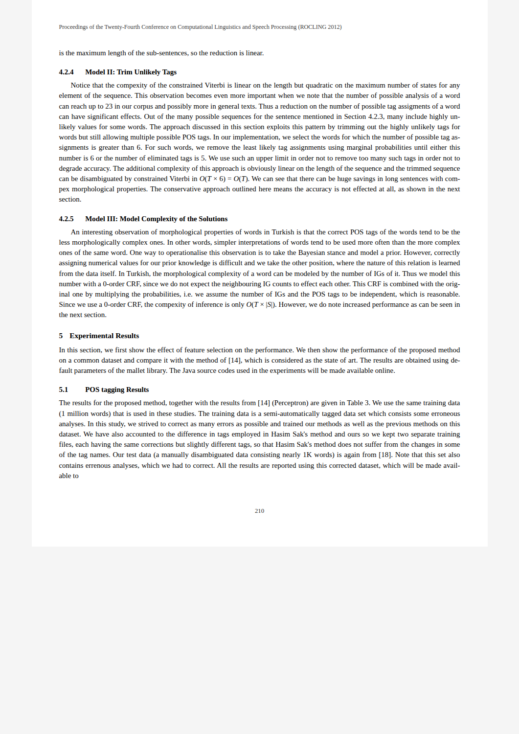Proceedings of the Twenty-Fourth Conference on Computational Linguistics and Speech Processing (ROCLING 2012)
is the maximum length of the sub-sentences, so the reduction is linear.
4.2.4 Model II: Trim Unlikely Tags
Notice that the compexity of the constrained Viterbi is linear on the length but quadratic on the maximum number of states for any element of the sequence. This observation becomes even more important when we note that the number of possible analysis of a word can reach up to 23 in our corpus and possibly more in general texts. Thus a reduction on the number of possible tag assigments of a word can have significant effects. Out of the many possible sequences for the sentence mentioned in Section 4.2.3, many include highly unlikely values for some words. The approach discussed in this section exploits this pattern by trimming out the highly unlikely tags for words but still allowing multiple possible POS tags. In our implementation, we select the words for which the number of possible tag assignments is greater than 6. For such words, we remove the least likely tag assignments using marginal probabilities until either this number is 6 or the number of eliminated tags is 5. We use such an upper limit in order not to remove too many such tags in order not to degrade accuracy. The additional complexity of this approach is obviously linear on the length of the sequence and the trimmed sequence can be disambiguated by constrained Viterbi in O(T × 6) = O(T). We can see that there can be huge savings in long sentences with compex morphological properties. The conservative approach outlined here means the accuracy is not effected at all, as shown in the next section.
4.2.5 Model III: Model Complexity of the Solutions
An interesting observation of morphological properties of words in Turkish is that the correct POS tags of the words tend to be the less morphologically complex ones. In other words, simpler interpretations of words tend to be used more often than the more complex ones of the same word. One way to operationalise this observation is to take the Bayesian stance and model a prior. However, correctly assigning numerical values for our prior knowledge is difficult and we take the other position, where the nature of this relation is learned from the data itself. In Turkish, the morphological complexity of a word can be modeled by the number of IGs of it. Thus we model this number with a 0-order CRF, since we do not expect the neighbouring IG counts to effect each other. This CRF is combined with the original one by multiplying the probabilities, i.e. we assume the number of IGs and the POS tags to be independent, which is reasonable. Since we use a 0-order CRF, the compexity of inference is only O(T × |S|). However, we do note increased performance as can be seen in the next section.
5 Experimental Results
In this section, we first show the effect of feature selection on the performance. We then show the performance of the proposed method on a common dataset and compare it with the method of [14], which is considered as the state of art. The results are obtained using default parameters of the mallet library. The Java source codes used in the experiments will be made available online.
5.1 POS tagging Results
The results for the proposed method, together with the results from [14] (Perceptron) are given in Table 3. We use the same training data (1 million words) that is used in these studies. The training data is a semi-automatically tagged data set which consists some erroneous analyses. In this study, we strived to correct as many errors as possible and trained our methods as well as the previous methods on this dataset. We have also accounted to the difference in tags employed in Hasim Sak's method and ours so we kept two separate training files, each having the same corrections but slightly different tags, so that Hasim Sak's method does not suffer from the changes in some of the tag names. Our test data (a manually disambiguated data consisting nearly 1K words) is again from [18]. Note that this set also contains errenous analyses, which we had to correct. All the results are reported using this corrected dataset, which will be made available to
210